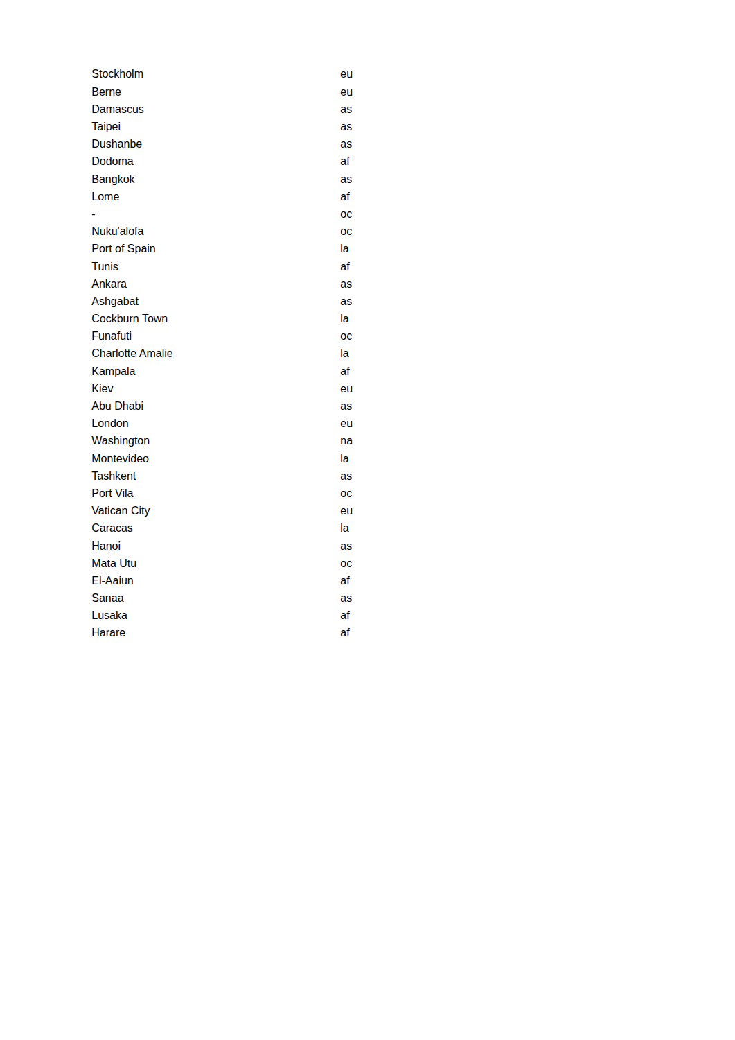| Stockholm | eu |
| Berne | eu |
| Damascus | as |
| Taipei | as |
| Dushanbe | as |
| Dodoma | af |
| Bangkok | as |
| Lome | af |
| - | oc |
| Nuku'alofa | oc |
| Port of Spain | la |
| Tunis | af |
| Ankara | as |
| Ashgabat | as |
| Cockburn Town | la |
| Funafuti | oc |
| Charlotte Amalie | la |
| Kampala | af |
| Kiev | eu |
| Abu Dhabi | as |
| London | eu |
| Washington | na |
| Montevideo | la |
| Tashkent | as |
| Port Vila | oc |
| Vatican City | eu |
| Caracas | la |
| Hanoi | as |
| Mata Utu | oc |
| El-Aaiun | af |
| Sanaa | as |
| Lusaka | af |
| Harare | af |